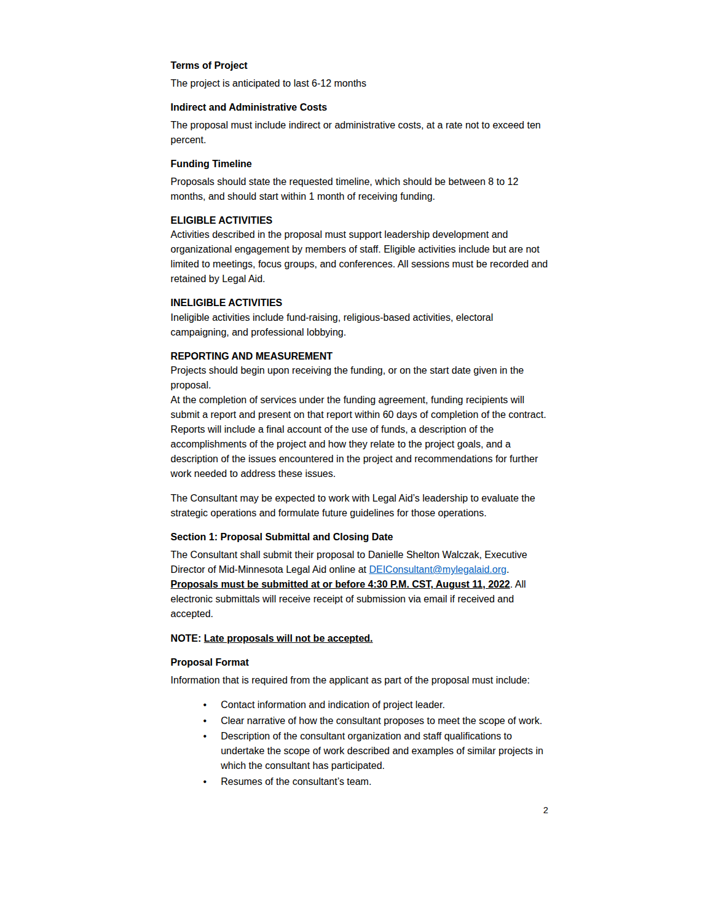Terms of Project
The project is anticipated to last 6-12 months
Indirect and Administrative Costs
The proposal must include indirect or administrative costs, at a rate not to exceed ten percent.
Funding Timeline
Proposals should state the requested timeline, which should be between 8 to 12 months, and should start within 1 month of receiving funding.
ELIGIBLE ACTIVITIES
Activities described in the proposal must support leadership development and organizational engagement by members of staff. Eligible activities include but are not limited to meetings, focus groups, and conferences. All sessions must be recorded and retained by Legal Aid.
INELIGIBLE ACTIVITIES
Ineligible activities include fund-raising, religious-based activities, electoral campaigning, and professional lobbying.
REPORTING AND MEASUREMENT
Projects should begin upon receiving the funding, or on the start date given in the proposal.
At the completion of services under the funding agreement, funding recipients will submit a report and present on that report within 60 days of completion of the contract. Reports will include a final account of the use of funds, a description of the accomplishments of the project and how they relate to the project goals, and a description of the issues encountered in the project and recommendations for further work needed to address these issues.
The Consultant may be expected to work with Legal Aid’s leadership to evaluate the strategic operations and formulate future guidelines for those operations.
Section 1: Proposal Submittal and Closing Date
The Consultant shall submit their proposal to Danielle Shelton Walczak, Executive Director of Mid-Minnesota Legal Aid online at DEIConsultant@mylegalaid.org. Proposals must be submitted at or before 4:30 P.M. CST, August 11, 2022. All electronic submittals will receive receipt of submission via email if received and accepted.
NOTE: Late proposals will not be accepted.
Proposal Format
Information that is required from the applicant as part of the proposal must include:
Contact information and indication of project leader.
Clear narrative of how the consultant proposes to meet the scope of work.
Description of the consultant organization and staff qualifications to undertake the scope of work described and examples of similar projects in which the consultant has participated.
Resumes of the consultant’s team.
2